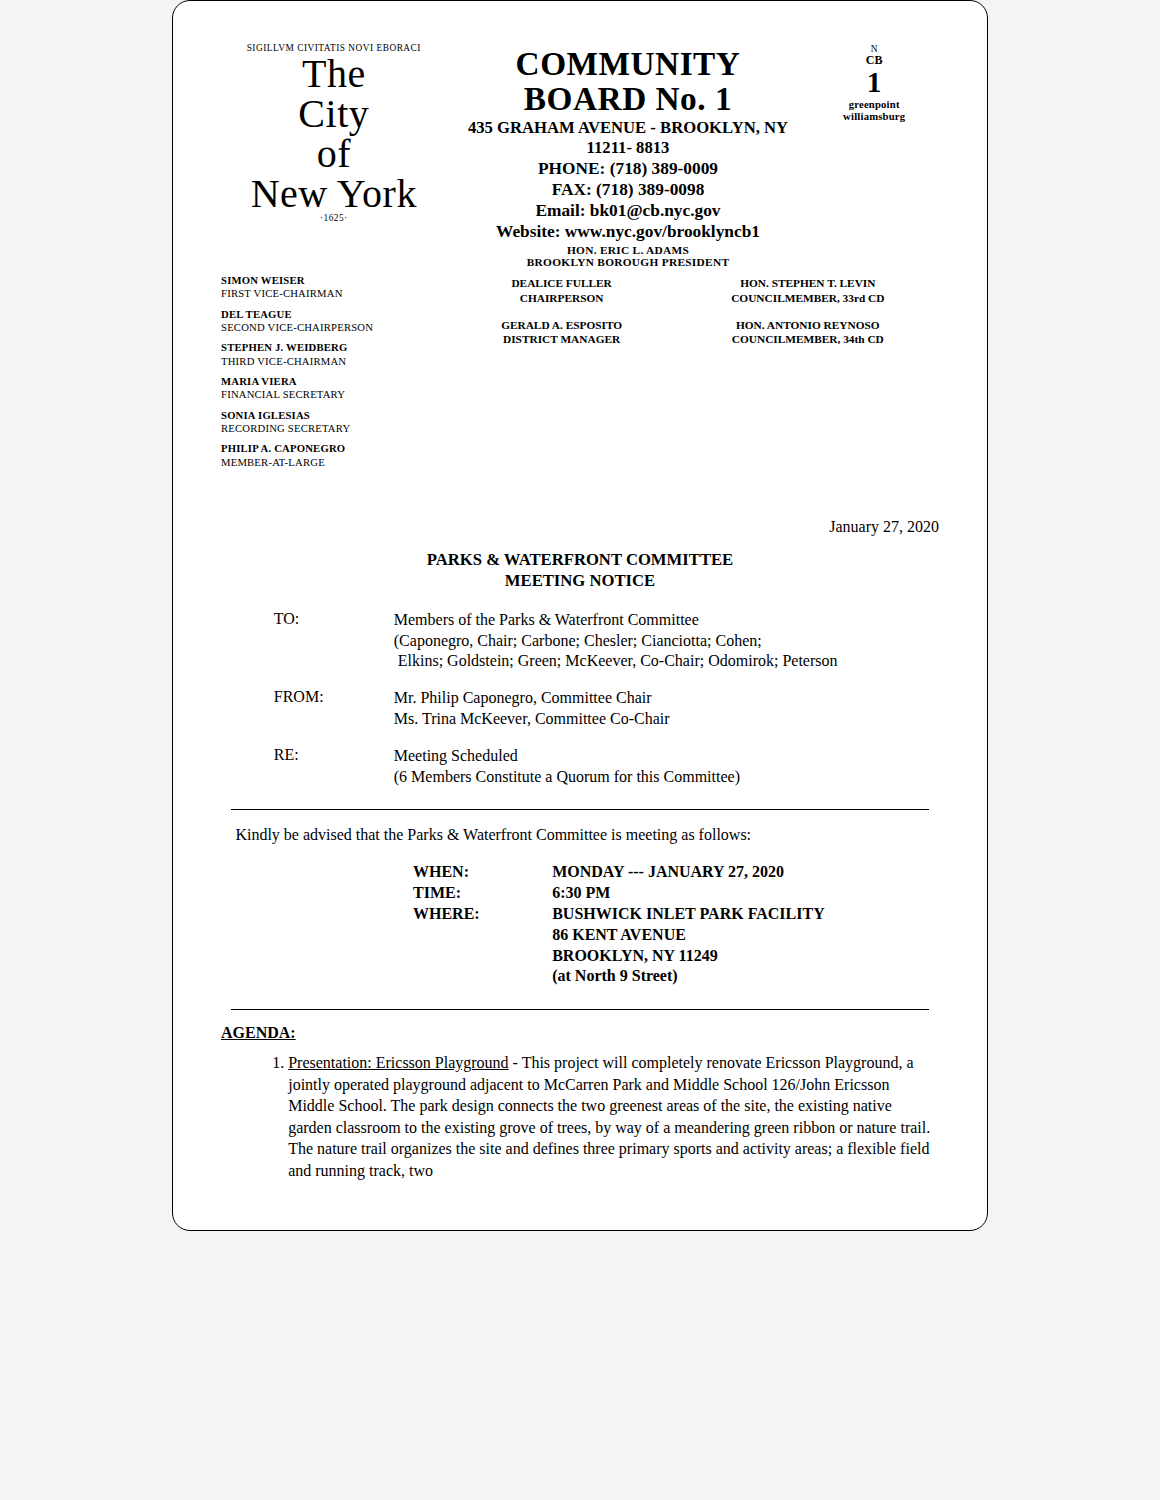SIGILLVM CIVITATIS NOVI EBORACI
The
City
of
New York
·1625·
COMMUNITY BOARD No. 1
435 GRAHAM AVENUE - BROOKLYN, NY 11211- 8813
PHONE: (718) 389-0009
FAX: (718) 389-0098
Email: bk01@cb.nyc.gov
Website: www.nyc.gov/brooklyncb1
HON. ERIC L. ADAMS
BROOKLYN BOROUGH PRESIDENT
N
CB
1
greenpoint
williamsburg
SIMON WEISER
FIRST VICE-CHAIRMAN
DEL TEAGUE
SECOND VICE-CHAIRPERSON
STEPHEN J. WEIDBERG
THIRD VICE-CHAIRMAN
MARIA VIERA
FINANCIAL SECRETARY
SONIA IGLESIAS
RECORDING SECRETARY
PHILIP A. CAPONEGRO
MEMBER-AT-LARGE
DEALICE FULLER
CHAIRPERSON
GERALD A. ESPOSITO
DISTRICT MANAGER
HON. STEPHEN T. LEVIN
COUNCILMEMBER, 33rd CD
HON. ANTONIO REYNOSO
COUNCILMEMBER, 34th CD
January 27, 2020
PARKS & WATERFRONT COMMITTEE
MEETING NOTICE
| TO: | Members of the Parks & Waterfront Committee (Caponegro, Chair; Carbone; Chesler; Cianciotta; Cohen; Elkins; Goldstein; Green; McKeever, Co-Chair; Odomirok; Peterson |
| FROM: | Mr. Philip Caponegro, Committee Chair Ms. Trina McKeever, Committee Co-Chair |
| RE: | Meeting Scheduled (6 Members Constitute a Quorum for this Committee) |
Kindly be advised that the Parks & Waterfront Committee is meeting as follows:
| WHEN: | MONDAY --- JANUARY 27, 2020 |
| TIME: | 6:30 PM |
| WHERE: | BUSHWICK INLET PARK FACILITY 86 KENT AVENUE BROOKLYN, NY 11249 (at North 9 Street) |
AGENDA:
Presentation: Ericsson Playground - This project will completely renovate Ericsson Playground, a jointly operated playground adjacent to McCarren Park and Middle School 126/John Ericsson Middle School. The park design connects the two greenest areas of the site, the existing native garden classroom to the existing grove of trees, by way of a meandering green ribbon or nature trail. The nature trail organizes the site and defines three primary sports and activity areas; a flexible field and running track, two